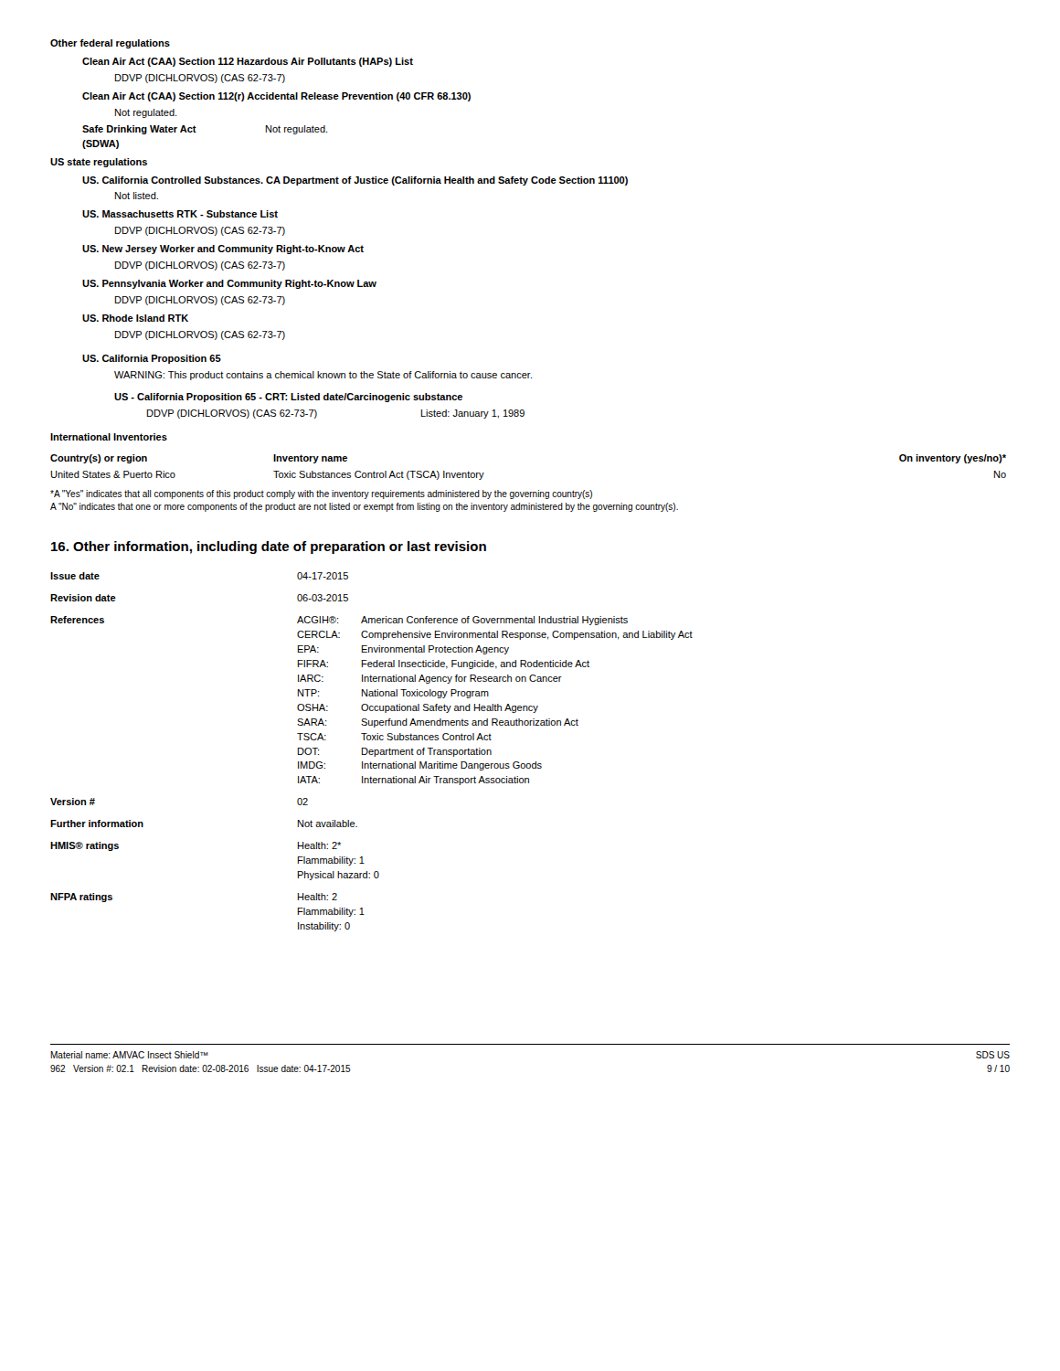Other federal regulations
Clean Air Act (CAA) Section 112 Hazardous Air Pollutants (HAPs) List
DDVP (DICHLORVOS) (CAS 62-73-7)
Clean Air Act (CAA) Section 112(r) Accidental Release Prevention (40 CFR 68.130)
Not regulated.
Safe Drinking Water Act
(SDWA)
Not regulated.
US state regulations
US. California Controlled Substances. CA Department of Justice (California Health and Safety Code Section 11100)
Not listed.
US. Massachusetts RTK - Substance List
DDVP (DICHLORVOS) (CAS 62-73-7)
US. New Jersey Worker and Community Right-to-Know Act
DDVP (DICHLORVOS) (CAS 62-73-7)
US. Pennsylvania Worker and Community Right-to-Know Law
DDVP (DICHLORVOS) (CAS 62-73-7)
US. Rhode Island RTK
DDVP (DICHLORVOS) (CAS 62-73-7)
US. California Proposition 65
WARNING: This product contains a chemical known to the State of California to cause cancer.
US - California Proposition 65 - CRT: Listed date/Carcinogenic substance
DDVP (DICHLORVOS) (CAS 62-73-7)
Listed: January 1, 1989
International Inventories
| Country(s) or region | Inventory name | On inventory (yes/no)* |
| --- | --- | --- |
| United States & Puerto Rico | Toxic Substances Control Act (TSCA) Inventory | No |
*A "Yes" indicates that all components of this product comply with the inventory requirements administered by the governing country(s)
A "No" indicates that one or more components of the product are not listed or exempt from listing on the inventory administered by the governing country(s).
16. Other information, including date of preparation or last revision
Issue date
04-17-2015
Revision date
06-03-2015
References
ACGIH®: American Conference of Governmental Industrial Hygienists CERCLA: Comprehensive Environmental Response, Compensation, and Liability Act EPA: Environmental Protection Agency FIFRA: Federal Insecticide, Fungicide, and Rodenticide Act IARC: International Agency for Research on Cancer NTP: National Toxicology Program OSHA: Occupational Safety and Health Agency SARA: Superfund Amendments and Reauthorization Act TSCA: Toxic Substances Control Act DOT: Department of Transportation IMDG: International Maritime Dangerous Goods IATA: International Air Transport Association
Version #
02
Further information
Not available.
HMIS® ratings
Health: 2*
Flammability: 1
Physical hazard: 0
NFPA ratings
Health: 2
Flammability: 1
Instability: 0
Material name: AMVAC Insect Shield™
962 Version #: 02.1 Revision date: 02-08-2016 Issue date: 04-17-2015
SDS US
9 / 10